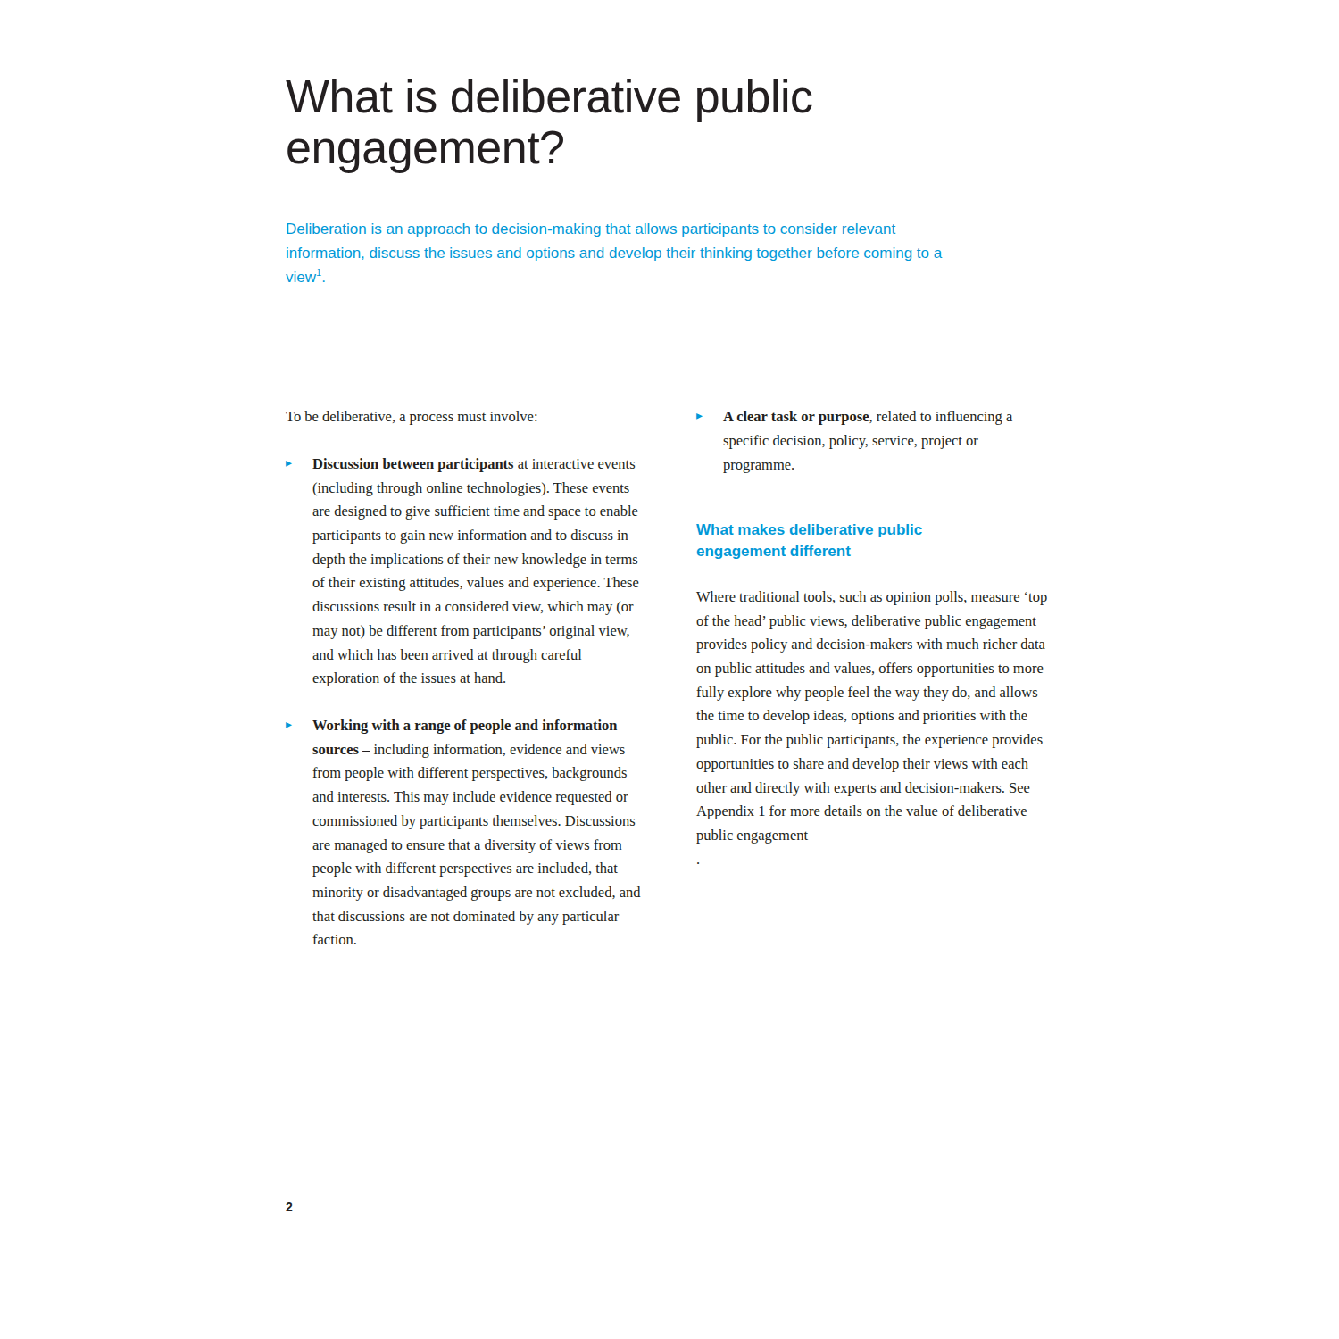What is deliberative public engagement?
Deliberation is an approach to decision-making that allows participants to consider relevant information, discuss the issues and options and develop their thinking together before coming to a view1.
To be deliberative, a process must involve:
Discussion between participants at interactive events (including through online technologies). These events are designed to give sufficient time and space to enable participants to gain new information and to discuss in depth the implications of their new knowledge in terms of their existing attitudes, values and experience. These discussions result in a considered view, which may (or may not) be different from participants’ original view, and which has been arrived at through careful exploration of the issues at hand.
Working with a range of people and information sources – including information, evidence and views from people with different perspectives, backgrounds and interests. This may include evidence requested or commissioned by participants themselves. Discussions are managed to ensure that a diversity of views from people with different perspectives are included, that minority or disadvantaged groups are not excluded, and that discussions are not dominated by any particular faction.
A clear task or purpose, related to influencing a specific decision, policy, service, project or programme.
What makes deliberative public
engagement different
Where traditional tools, such as opinion polls, measure ‘top of the head’ public views, deliberative public engagement provides policy and decision-makers with much richer data on public attitudes and values, offers opportunities to more fully explore why people feel the way they do, and allows the time to develop ideas, options and priorities with the public. For the public participants, the experience provides opportunities to share and develop their views with each other and directly with experts and decision-makers. See Appendix 1 for more details on the value of deliberative public engagement
.
2